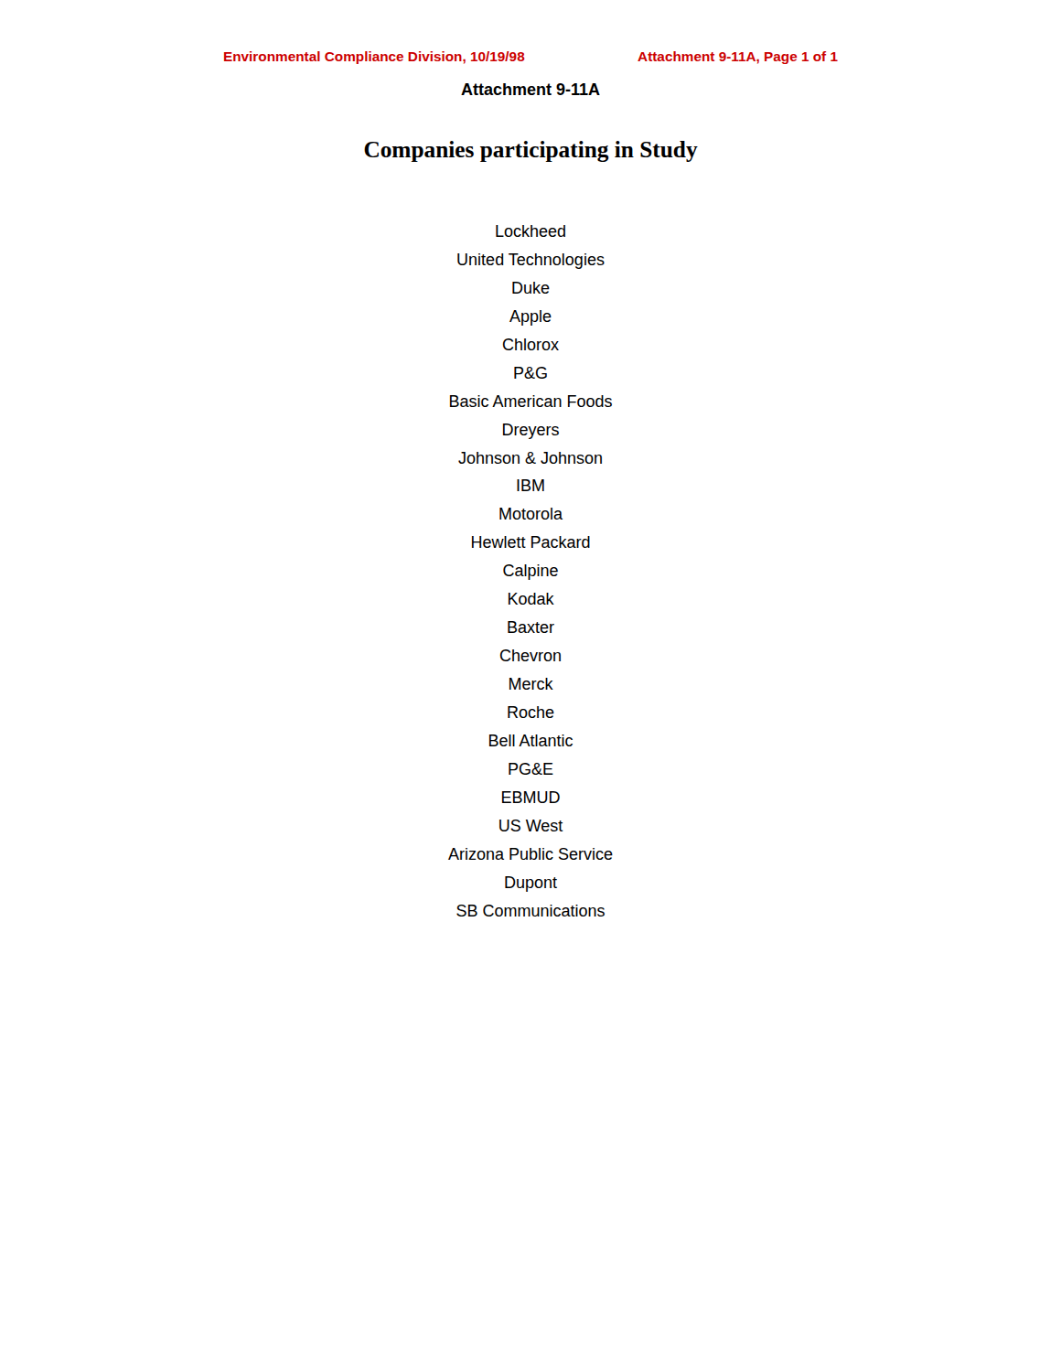Environmental Compliance Division, 10/19/98 Attachment 9-11A, Page 1 of 1
Attachment 9-11A
Companies participating in Study
Lockheed
United Technologies
Duke
Apple
Chlorox
P&G
Basic American Foods
Dreyers
Johnson & Johnson
IBM
Motorola
Hewlett Packard
Calpine
Kodak
Baxter
Chevron
Merck
Roche
Bell Atlantic
PG&E
EBMUD
US West
Arizona Public Service
Dupont
SB Communications